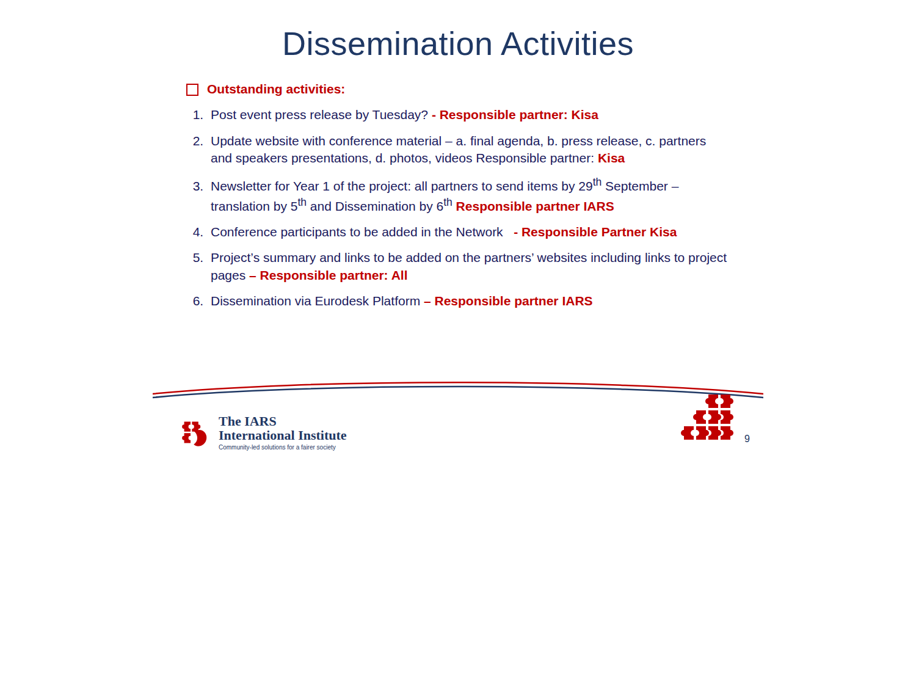Dissemination Activities
Outstanding activities:
Post event press release by Tuesday? - Responsible partner: Kisa
Update website with conference material – a. final agenda, b. press release, c. partners and speakers presentations, d. photos, videos Responsible partner: Kisa
Newsletter for Year 1 of the project: all partners to send items by 29th September – translation by 5th and Dissemination by 6th Responsible partner IARS
Conference participants to be added in the Network - Responsible Partner Kisa
Project’s summary and links to be added on the partners’ websites including links to project pages – Responsible partner: All
Dissemination via Eurodesk Platform – Responsible partner IARS
The IARS
International Institute
Community-led solutions for a fairer society
9